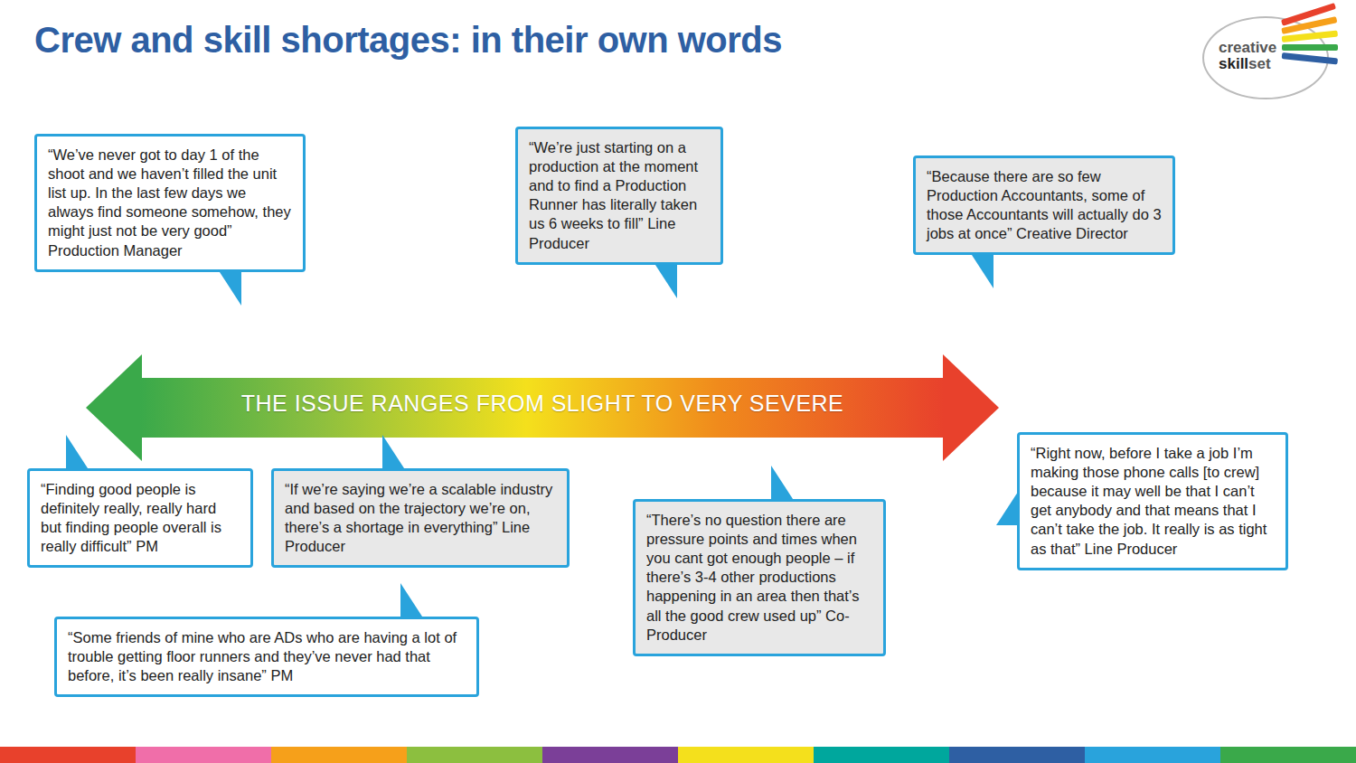Crew and skill shortages: in their own words
creative
skillset
THE ISSUE RANGES FROM SLIGHT TO VERY SEVERE
“We’ve never got to day 1 of the shoot and we haven’t filled the unit list up. In the last few days we always find someone somehow, they might just not be very good” Production Manager
“We’re just starting on a production at the moment and to find a Production Runner has literally taken us 6 weeks to fill” Line Producer
“Because there are so few Production Accountants, some of those Accountants will actually do 3 jobs at once” Creative Director
“Finding good people is definitely really, really hard but finding people overall is really difficult” PM
“If we’re saying we’re a scalable industry and based on the trajectory we’re on, there’s a shortage in everything” Line Producer
“There’s no question there are pressure points and times when you cant got enough people – if there’s 3-4 other productions happening in an area then that’s all the good crew used up” Co-Producer
“Right now, before I take a job I’m making those phone calls [to crew] because it may well be that I can’t get anybody and that means that I can’t take the job. It really is as tight as that” Line Producer
“Some friends of mine who are ADs who are having a lot of trouble getting floor runners and they’ve never had that before, it’s been really insane” PM